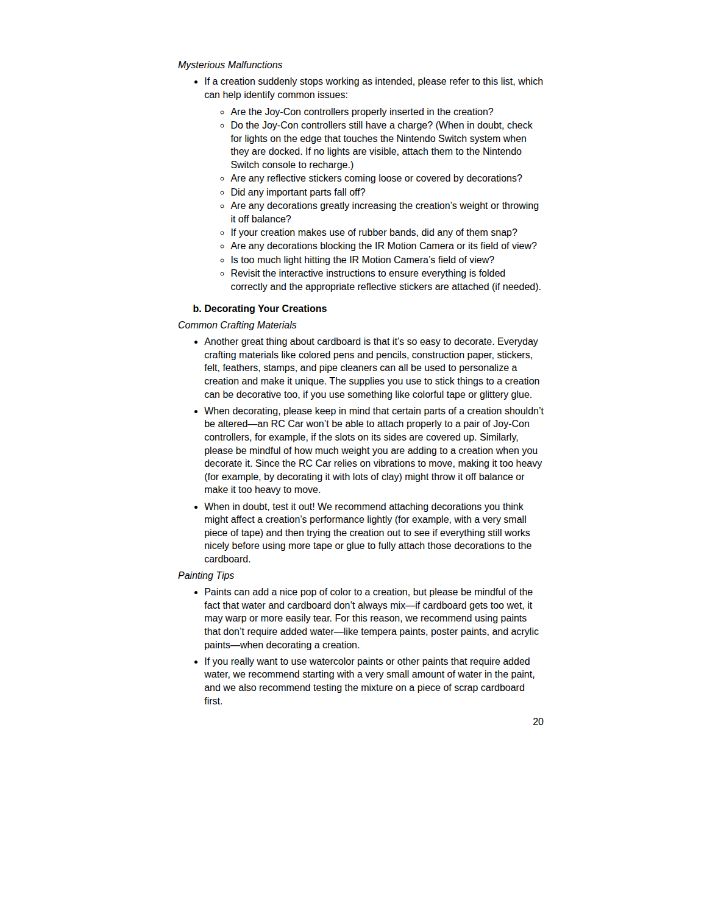Mysterious Malfunctions
If a creation suddenly stops working as intended, please refer to this list, which can help identify common issues:
Are the Joy-Con controllers properly inserted in the creation?
Do the Joy-Con controllers still have a charge? (When in doubt, check for lights on the edge that touches the Nintendo Switch system when they are docked. If no lights are visible, attach them to the Nintendo Switch console to recharge.)
Are any reflective stickers coming loose or covered by decorations?
Did any important parts fall off?
Are any decorations greatly increasing the creation’s weight or throwing it off balance?
If your creation makes use of rubber bands, did any of them snap?
Are any decorations blocking the IR Motion Camera or its field of view?
Is too much light hitting the IR Motion Camera’s field of view?
Revisit the interactive instructions to ensure everything is folded correctly and the appropriate reflective stickers are attached (if needed).
Decorating Your Creations
Common Crafting Materials
Another great thing about cardboard is that it’s so easy to decorate. Everyday crafting materials like colored pens and pencils, construction paper, stickers, felt, feathers, stamps, and pipe cleaners can all be used to personalize a creation and make it unique. The supplies you use to stick things to a creation can be decorative too, if you use something like colorful tape or glittery glue.
When decorating, please keep in mind that certain parts of a creation shouldn’t be altered—an RC Car won’t be able to attach properly to a pair of Joy-Con controllers, for example, if the slots on its sides are covered up. Similarly, please be mindful of how much weight you are adding to a creation when you decorate it. Since the RC Car relies on vibrations to move, making it too heavy (for example, by decorating it with lots of clay) might throw it off balance or make it too heavy to move.
When in doubt, test it out! We recommend attaching decorations you think might affect a creation’s performance lightly (for example, with a very small piece of tape) and then trying the creation out to see if everything still works nicely before using more tape or glue to fully attach those decorations to the cardboard.
Painting Tips
Paints can add a nice pop of color to a creation, but please be mindful of the fact that water and cardboard don’t always mix—if cardboard gets too wet, it may warp or more easily tear. For this reason, we recommend using paints that don’t require added water—like tempera paints, poster paints, and acrylic paints—when decorating a creation.
If you really want to use watercolor paints or other paints that require added water, we recommend starting with a very small amount of water in the paint, and we also recommend testing the mixture on a piece of scrap cardboard first.
20